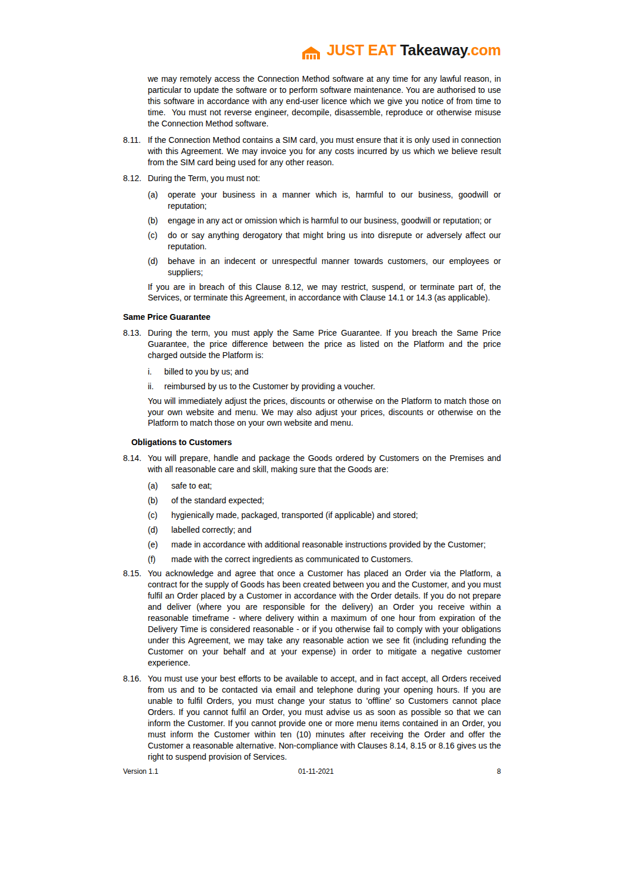JUST EAT Takeaway.com
we may remotely access the Connection Method software at any time for any lawful reason, in particular to update the software or to perform software maintenance. You are authorised to use this software in accordance with any end-user licence which we give you notice of from time to time. You must not reverse engineer, decompile, disassemble, reproduce or otherwise misuse the Connection Method software.
8.11.
If the Connection Method contains a SIM card, you must ensure that it is only used in connection with this Agreement. We may invoice you for any costs incurred by us which we believe result from the SIM card being used for any other reason.
8.12.
During the Term, you must not:
(a) operate your business in a manner which is, harmful to our business, goodwill or reputation;
(b) engage in any act or omission which is harmful to our business, goodwill or reputation; or
(c) do or say anything derogatory that might bring us into disrepute or adversely affect our reputation.
(d) behave in an indecent or unrespectful manner towards customers, our employees or suppliers;
If you are in breach of this Clause 8.12, we may restrict, suspend, or terminate part of, the Services, or terminate this Agreement, in accordance with Clause 14.1 or 14.3 (as applicable).
Same Price Guarantee
8.13.
During the term, you must apply the Same Price Guarantee. If you breach the Same Price Guarantee, the price difference between the price as listed on the Platform and the price charged outside the Platform is:
i. billed to you by us; and
ii. reimbursed by us to the Customer by providing a voucher.
You will immediately adjust the prices, discounts or otherwise on the Platform to match those on your own website and menu. We may also adjust your prices, discounts or otherwise on the Platform to match those on your own website and menu.
Obligations to Customers
8.14.
You will prepare, handle and package the Goods ordered by Customers on the Premises and with all reasonable care and skill, making sure that the Goods are:
(a) safe to eat;
(b) of the standard expected;
(c) hygienically made, packaged, transported (if applicable) and stored;
(d) labelled correctly; and
(e) made in accordance with additional reasonable instructions provided by the Customer;
(f) made with the correct ingredients as communicated to Customers.
8.15.
You acknowledge and agree that once a Customer has placed an Order via the Platform, a contract for the supply of Goods has been created between you and the Customer, and you must fulfil an Order placed by a Customer in accordance with the Order details. If you do not prepare and deliver (where you are responsible for the delivery) an Order you receive within a reasonable timeframe - where delivery within a maximum of one hour from expiration of the Delivery Time is considered reasonable - or if you otherwise fail to comply with your obligations under this Agreement, we may take any reasonable action we see fit (including refunding the Customer on your behalf and at your expense) in order to mitigate a negative customer experience.
8.16.
You must use your best efforts to be available to accept, and in fact accept, all Orders received from us and to be contacted via email and telephone during your opening hours. If you are unable to fulfil Orders, you must change your status to 'offline' so Customers cannot place Orders. If you cannot fulfil an Order, you must advise us as soon as possible so that we can inform the Customer. If you cannot provide one or more menu items contained in an Order, you must inform the Customer within ten (10) minutes after receiving the Order and offer the Customer a reasonable alternative. Non-compliance with Clauses 8.14, 8.15 or 8.16 gives us the right to suspend provision of Services.
Version 1.1
01-11-2021
8